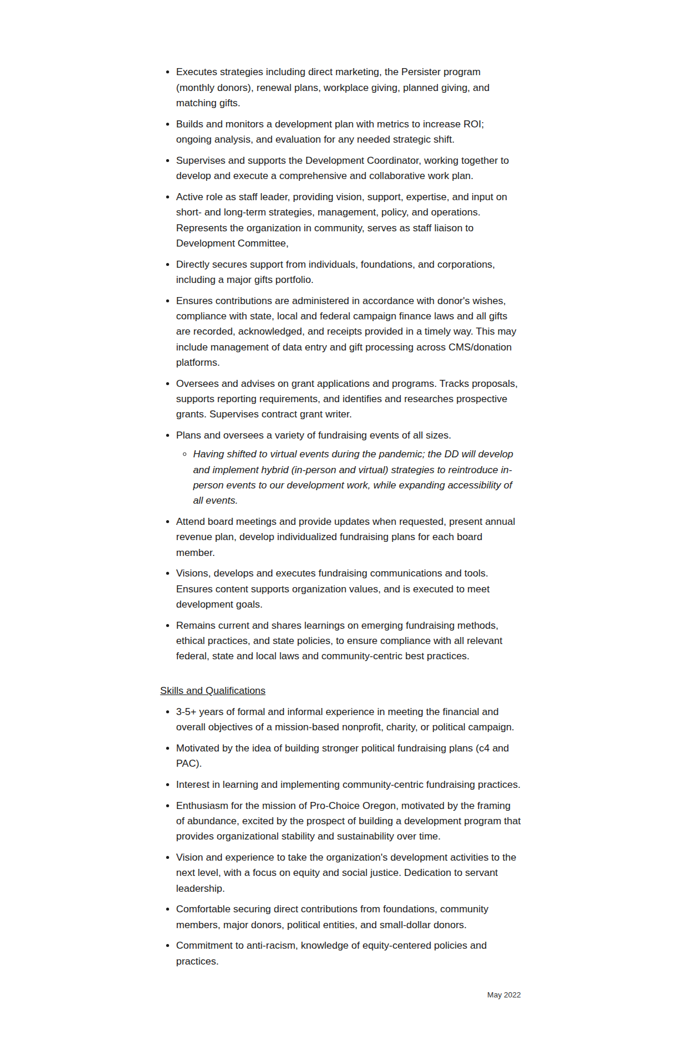Executes strategies including direct marketing, the Persister program (monthly donors), renewal plans, workplace giving, planned giving, and matching gifts.
Builds and monitors a development plan with metrics to increase ROI; ongoing analysis, and evaluation for any needed strategic shift.
Supervises and supports the Development Coordinator, working together to develop and execute a comprehensive and collaborative work plan.
Active role as staff leader, providing vision, support, expertise, and input on short- and long-term strategies, management, policy, and operations. Represents the organization in community, serves as staff liaison to Development Committee,
Directly secures support from individuals, foundations, and corporations, including a major gifts portfolio.
Ensures contributions are administered in accordance with donor's wishes, compliance with state, local and federal campaign finance laws and all gifts are recorded, acknowledged, and receipts provided in a timely way. This may include management of data entry and gift processing across CMS/donation platforms.
Oversees and advises on grant applications and programs. Tracks proposals, supports reporting requirements, and identifies and researches prospective grants. Supervises contract grant writer.
Plans and oversees a variety of fundraising events of all sizes.
Having shifted to virtual events during the pandemic; the DD will develop and implement hybrid (in-person and virtual) strategies to reintroduce in-person events to our development work, while expanding accessibility of all events.
Attend board meetings and provide updates when requested, present annual revenue plan, develop individualized fundraising plans for each board member.
Visions, develops and executes fundraising communications and tools. Ensures content supports organization values, and is executed to meet development goals.
Remains current and shares learnings on emerging fundraising methods, ethical practices, and state policies, to ensure compliance with all relevant federal, state and local laws and community-centric best practices.
Skills and Qualifications
3-5+ years of formal and informal experience in meeting the financial and overall objectives of a mission-based nonprofit, charity, or political campaign.
Motivated by the idea of building stronger political fundraising plans (c4 and PAC).
Interest in learning and implementing community-centric fundraising practices.
Enthusiasm for the mission of Pro-Choice Oregon, motivated by the framing of abundance, excited by the prospect of building a development program that provides organizational stability and sustainability over time.
Vision and experience to take the organization's development activities to the next level, with a focus on equity and social justice. Dedication to servant leadership.
Comfortable securing direct contributions from foundations, community members, major donors, political entities, and small-dollar donors.
Commitment to anti-racism, knowledge of equity-centered policies and practices.
May 2022